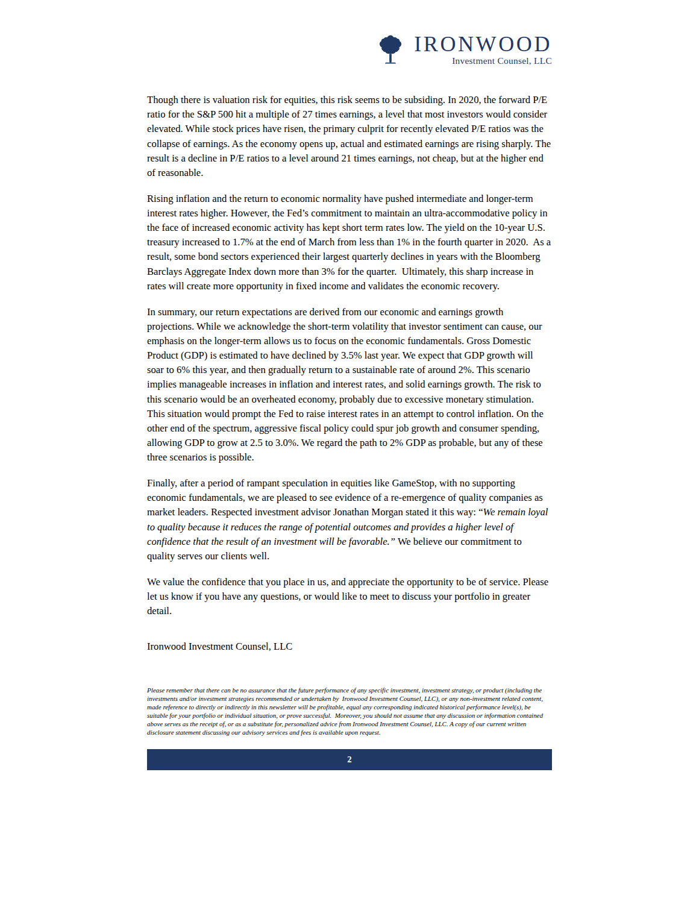IRONWOOD Investment Counsel, LLC
Though there is valuation risk for equities, this risk seems to be subsiding. In 2020, the forward P/E ratio for the S&P 500 hit a multiple of 27 times earnings, a level that most investors would consider elevated. While stock prices have risen, the primary culprit for recently elevated P/E ratios was the collapse of earnings. As the economy opens up, actual and estimated earnings are rising sharply. The result is a decline in P/E ratios to a level around 21 times earnings, not cheap, but at the higher end of reasonable.
Rising inflation and the return to economic normality have pushed intermediate and longer-term interest rates higher. However, the Fed’s commitment to maintain an ultra-accommodative policy in the face of increased economic activity has kept short term rates low. The yield on the 10-year U.S. treasury increased to 1.7% at the end of March from less than 1% in the fourth quarter in 2020. As a result, some bond sectors experienced their largest quarterly declines in years with the Bloomberg Barclays Aggregate Index down more than 3% for the quarter. Ultimately, this sharp increase in rates will create more opportunity in fixed income and validates the economic recovery.
In summary, our return expectations are derived from our economic and earnings growth projections. While we acknowledge the short-term volatility that investor sentiment can cause, our emphasis on the longer-term allows us to focus on the economic fundamentals. Gross Domestic Product (GDP) is estimated to have declined by 3.5% last year. We expect that GDP growth will soar to 6% this year, and then gradually return to a sustainable rate of around 2%. This scenario implies manageable increases in inflation and interest rates, and solid earnings growth. The risk to this scenario would be an overheated economy, probably due to excessive monetary stimulation. This situation would prompt the Fed to raise interest rates in an attempt to control inflation. On the other end of the spectrum, aggressive fiscal policy could spur job growth and consumer spending, allowing GDP to grow at 2.5 to 3.0%. We regard the path to 2% GDP as probable, but any of these three scenarios is possible.
Finally, after a period of rampant speculation in equities like GameStop, with no supporting economic fundamentals, we are pleased to see evidence of a re-emergence of quality companies as market leaders. Respected investment advisor Jonathan Morgan stated it this way: “We remain loyal to quality because it reduces the range of potential outcomes and provides a higher level of confidence that the result of an investment will be favorable.” We believe our commitment to quality serves our clients well.
We value the confidence that you place in us, and appreciate the opportunity to be of service. Please let us know if you have any questions, or would like to meet to discuss your portfolio in greater detail.
Ironwood Investment Counsel, LLC
Please remember that there can be no assurance that the future performance of any specific investment, investment strategy, or product (including the investments and/or investment strategies recommended or undertaken by Ironwood Investment Counsel, LLC), or any non-investment related content, made reference to directly or indirectly in this newsletter will be profitable, equal any corresponding indicated historical performance level(s), be suitable for your portfolio or individual situation, or prove successful. Moreover, you should not assume that any discussion or information contained above serves as the receipt of, or as a substitute for, personalized advice from Ironwood Investment Counsel, LLC. A copy of our current written disclosure statement discussing our advisory services and fees is available upon request.
2